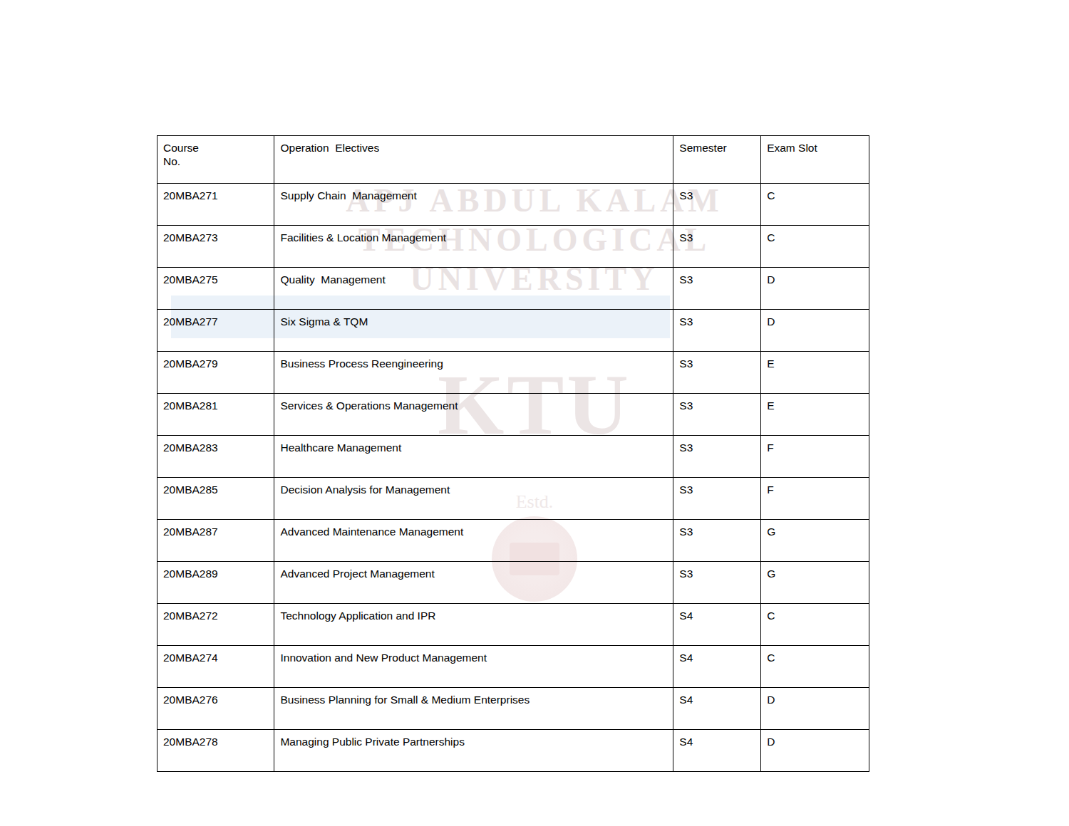APJ ABDUL KALAM
TECHNOLOGICAL
UNIVERSITY
KTU
Estd.
| Course No. | Operation Electives | Semester | Exam Slot |
| --- | --- | --- | --- |
| 20MBA271 | Supply Chain Management | S3 | C |
| 20MBA273 | Facilities & Location Management | S3 | C |
| 20MBA275 | Quality Management | S3 | D |
| 20MBA277 | Six Sigma & TQM | S3 | D |
| 20MBA279 | Business Process Reengineering | S3 | E |
| 20MBA281 | Services & Operations Management | S3 | E |
| 20MBA283 | Healthcare Management | S3 | F |
| 20MBA285 | Decision Analysis for Management | S3 | F |
| 20MBA287 | Advanced Maintenance Management | S3 | G |
| 20MBA289 | Advanced Project Management | S3 | G |
| 20MBA272 | Technology Application and IPR | S4 | C |
| 20MBA274 | Innovation and New Product Management | S4 | C |
| 20MBA276 | Business Planning for Small & Medium Enterprises | S4 | D |
| 20MBA278 | Managing Public Private Partnerships | S4 | D |